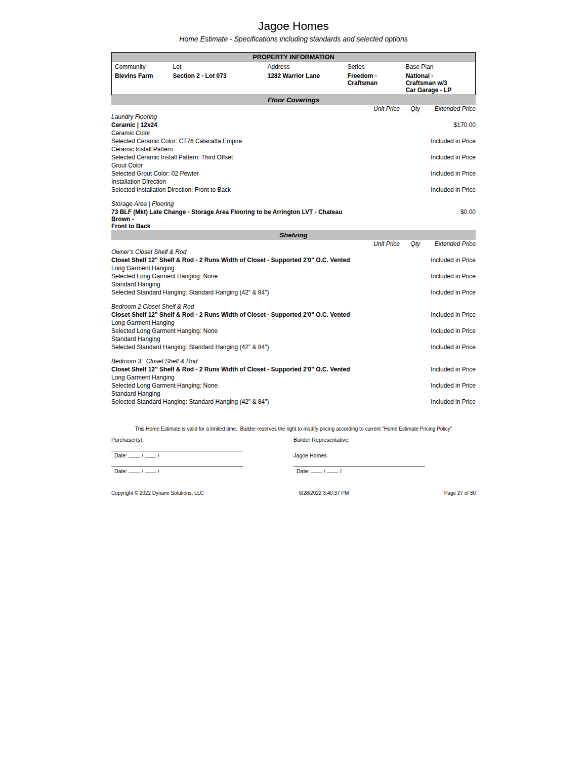Jagoe Homes
Home Estimate - Specifications including standards and selected options
PROPERTY INFORMATION
| Community | Lot | Address | Series | Base Plan |
| Blevins Farm | Section 2 - Lot 073 | 1282 Warrior Lane | Freedom - Craftsman | National - Craftsman w/3 Car Garage - LP |
Floor Coverings
| | Unit Price | Qty | Extended Price |
| Laundry Flooring | | | |
| Ceramic / 12x24 | | | $170.00 |
| Ceramic Color | | | |
| Selected Ceramic Color: CT76 Calacatta Empire | | | Included in Price |
| Ceramic Install Pattern | | | |
| Selected Ceramic Install Pattern: Third Offset | | | Included in Price |
| Grout Color | | | |
| Selected Grout Color: 02 Pewter | | | Included in Price |
| Installation Direction | | | |
| Selected Installation Direction: Front to Back | | | Included in Price |
| Storage Area / Flooring | | | |
| 73 BLF (Mkt) Late Change - Storage Area Flooring to be Arrington LVT - Chateau Brown - Front to Back | | | $0.00 |
Shelving
| | Unit Price | Qty | Extended Price |
| Owner's Closet Shelf & Rod | | | |
| Closet Shelf 12" Shelf & Rod - 2 Runs Width of Closet - Supported 2'0" O.C. Vented | | | Included in Price |
| Long Garment Hanging | | | |
| Selected Long Garment Hanging: None | | | Included in Price |
| Standard Hanging | | | |
| Selected Standard Hanging: Standard Hanging (42" & 84") | | | Included in Price |
| Bedroom 2 Closet Shelf & Rod | | | |
| Closet Shelf 12" Shelf & Rod - 2 Runs Width of Closet - Supported 2'0" O.C. Vented | | | Included in Price |
| Long Garment Hanging | | | |
| Selected Long Garment Hanging: None | | | Included in Price |
| Standard Hanging | | | |
| Selected Standard Hanging: Standard Hanging (42" & 84") | | | Included in Price |
| Bedroom 3 Closet Shelf & Rod | | | |
| Closet Shelf 12" Shelf & Rod - 2 Runs Width of Closet - Supported 2'0" O.C. Vented | | | Included in Price |
| Long Garment Hanging | | | |
| Selected Long Garment Hanging: None | | | Included in Price |
| Standard Hanging | | | |
| Selected Standard Hanging: Standard Hanging (42" & 84") | | | Included in Price |
This Home Estimate is valid for a limited time. Builder reserves the right to modify pricing according to current "Home Estimate Pricing Policy"
| Purchaser(s): | Builder Representative: |
| Date: / / | Jagoe Homes |
| Date: / / | Date: / / |
Copyright © 2022 Dynami Solutions, LLC 6/28/2022 3:40:37 PM Page 27 of 30